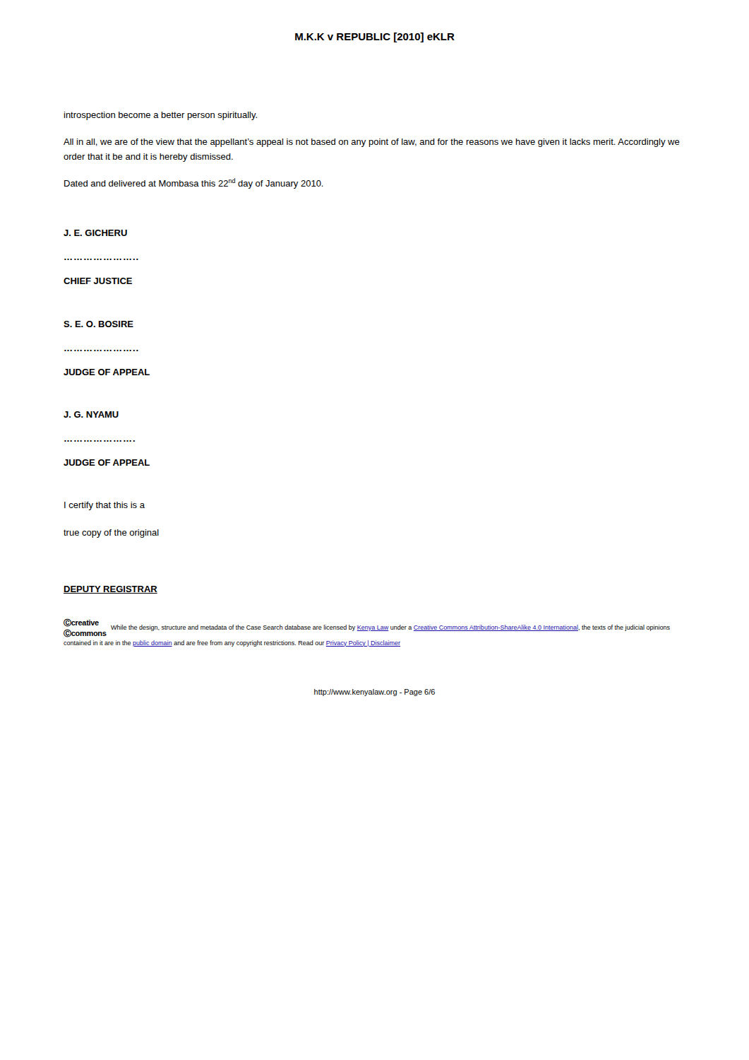M.K.K v REPUBLIC [2010] eKLR
introspection become a better person spiritually.
All in all, we are of the view that the appellant’s appeal is not based on any point of law, and for the reasons we have given it lacks merit. Accordingly we order that it be and it is hereby dismissed.
Dated and delivered at Mombasa this 22nd day of January 2010.
J. E. GICHERU
…………………..
CHIEF JUSTICE
S. E. O. BOSIRE
…………………..
JUDGE OF APPEAL
J. G. NYAMU
………………….
JUDGE OF APPEAL
I certify that this is a
true copy of the original
DEPUTY REGISTRAR
Ⓒcreative
Ⓒcommons While the design, structure and metadata of the Case Search database are licensed by Kenya Law under a Creative Commons Attribution-ShareAlike 4.0 International, the texts of the judicial opinions contained in it are in the public domain and are free from any copyright restrictions. Read our Privacy Policy | Disclaimer
http://www.kenyalaw.org - Page 6/6